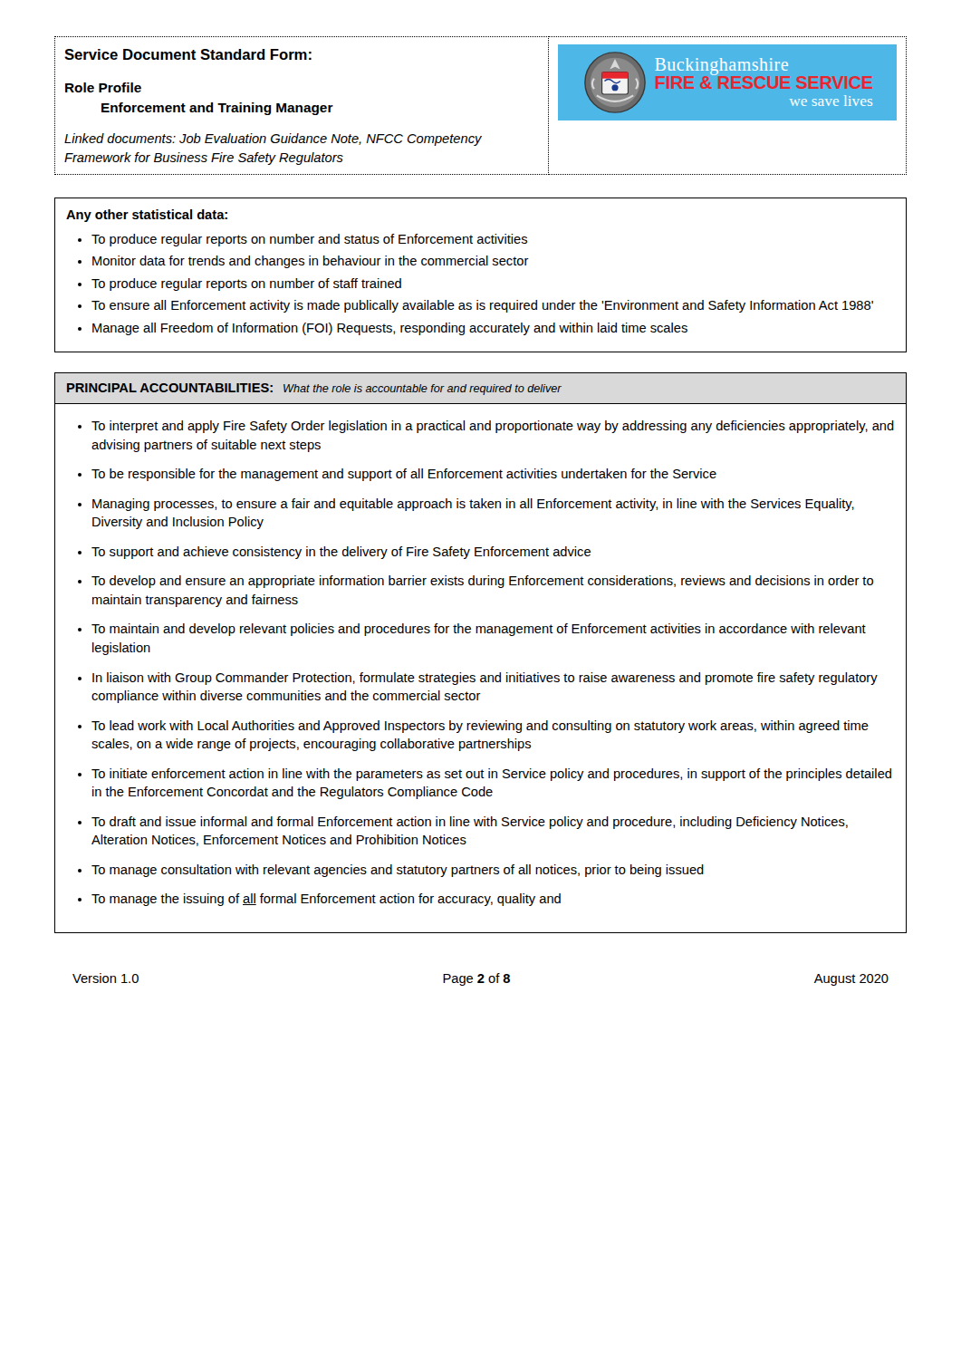| Service Document Standard Form: Role Profile Enforcement and Training Manager Linked documents: Job Evaluation Guidance Note, NFCC Competency Framework for Business Fire Safety Regulators | Buckinghamshire FIRE & RESCUE SERVICE we save lives |
Any other statistical data:
To produce regular reports on number and status of Enforcement activities
Monitor data for trends and changes in behaviour in the commercial sector
To produce regular reports on number of staff trained
To ensure all Enforcement activity is made publically available as is required under the 'Environment and Safety Information Act 1988'
Manage all Freedom of Information (FOI) Requests, responding accurately and within laid time scales
PRINCIPAL ACCOUNTABILITIES:What the role is accountable for and required to deliver
To interpret and apply Fire Safety Order legislation in a practical and proportionate way by addressing any deficiencies appropriately, and advising partners of suitable next steps
To be responsible for the management and support of all Enforcement activities undertaken for the Service
Managing processes, to ensure a fair and equitable approach is taken in all Enforcement activity, in line with the Services Equality, Diversity and Inclusion Policy
To support and achieve consistency in the delivery of Fire Safety Enforcement advice
To develop and ensure an appropriate information barrier exists during Enforcement considerations, reviews and decisions in order to maintain transparency and fairness
To maintain and develop relevant policies and procedures for the management of Enforcement activities in accordance with relevant legislation
In liaison with Group Commander Protection, formulate strategies and initiatives to raise awareness and promote fire safety regulatory compliance within diverse communities and the commercial sector
To lead work with Local Authorities and Approved Inspectors by reviewing and consulting on statutory work areas, within agreed time scales, on a wide range of projects, encouraging collaborative partnerships
To initiate enforcement action in line with the parameters as set out in Service policy and procedures, in support of the principles detailed in the Enforcement Concordat and the Regulators Compliance Code
To draft and issue informal and formal Enforcement action in line with Service policy and procedure, including Deficiency Notices, Alteration Notices, Enforcement Notices and Prohibition Notices
To manage consultation with relevant agencies and statutory partners of all notices, prior to being issued
To manage the issuing of all formal Enforcement action for accuracy, quality and
Version 1.0
Page 2 of 8
August 2020